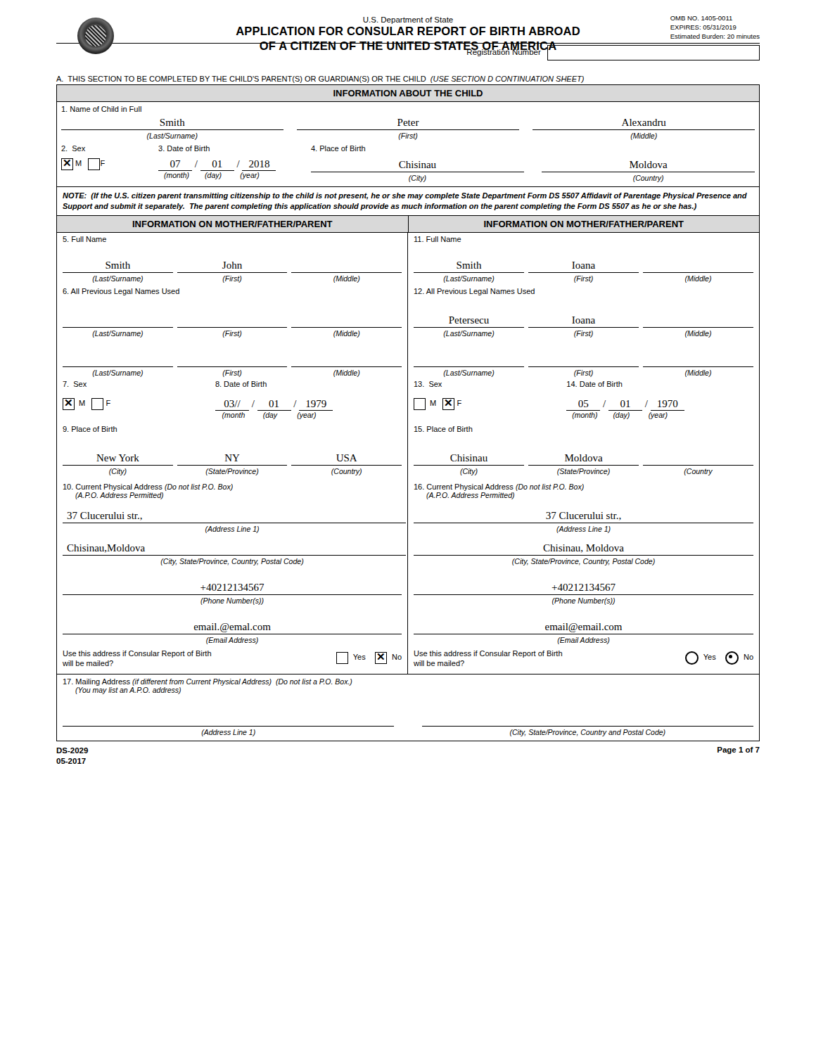OMB NO. 1405-0011
EXPIRES: 05/31/2019
Estimated Burden: 20 minutes
U.S. Department of State
APPLICATION FOR CONSULAR REPORT OF BIRTH ABROAD
OF A CITIZEN OF THE UNITED STATES OF AMERICA
Registration Number
A. THIS SECTION TO BE COMPLETED BY THE CHILD'S PARENT(S) OR GUARDIAN(S) OR THE CHILD (USE SECTION D CONTINUATION SHEET)
| INFORMATION ABOUT THE CHILD |
| 1. Name of Child in Full Smith (Last/Surname) Peter (First) Alexandru (Middle) 2. Sex M F 3. Date of Birth 07 / 01 / 2018 (month) (day) (year) 4. Place of Birth Chisinau (City) Moldova (Country) |
| NOTE: (If the U.S. citizen parent transmitting citizenship to the child is not present, he or she may complete State Department Form DS 5507 Affidavit of Parentage Physical Presence and Support and submit it separately. The parent completing this application should provide as much information on the parent completing the Form DS 5507 as he or she has.) |
| INFORMATION ON MOTHER/FATHER/PARENT INFORMATION ON MOTHER/FATHER/PARENT 5. Full Name Smith (Last/Surname) John (First) (Middle) 6. All Previous Legal Names Used (Last/Surname) (First) (Middle) (Last/Surname) (First) (Middle) 7. Sex M F 8. Date of Birth 03// / 01 / 1979 (month (day (year) 9. Place of Birth New York (City) NY (State/Province) USA (Country) 10. Current Physical Address (Do not list P.O. Box) (A.P.O. Address Permitted) 37 Clucerului str., (Address Line 1) Chisinau,Moldova (City, State/Province, Country, Postal Code) +40212134567 (Phone Number(s)) email.@emal.com (Email Address) Use this address if Consular Report of Birth will be mailed? Yes No 11. Full Name Smith (Last/Surname) Ioana (First) (Middle) 12. All Previous Legal Names Used Petersecu (Last/Surname) Ioana (First) (Middle) (Last/Surname) (First) (Middle) 13. Sex M F 14. Date of Birth 05 / 01 / 1970 (month) (day) (year) 15. Place of Birth Chisinau (City) Moldova (State/Province) (Country 16. Current Physical Address (Do not list P.O. Box) (A.P.O. Address Permitted) 37 Clucerului str., (Address Line 1) Chisinau, Moldova (City, State/Province, Country, Postal Code) +40212134567 (Phone Number(s)) email@email.com (Email Address) Use this address if Consular Report of Birth will be mailed? Yes No |
| 17. Mailing Address (if different from Current Physical Address) (Do not list a P.O. Box.) (You may list an A.P.O. address) (Address Line 1) (City, State/Province, Country and Postal Code) |
DS-2029
05-2017
Page 1 of 7